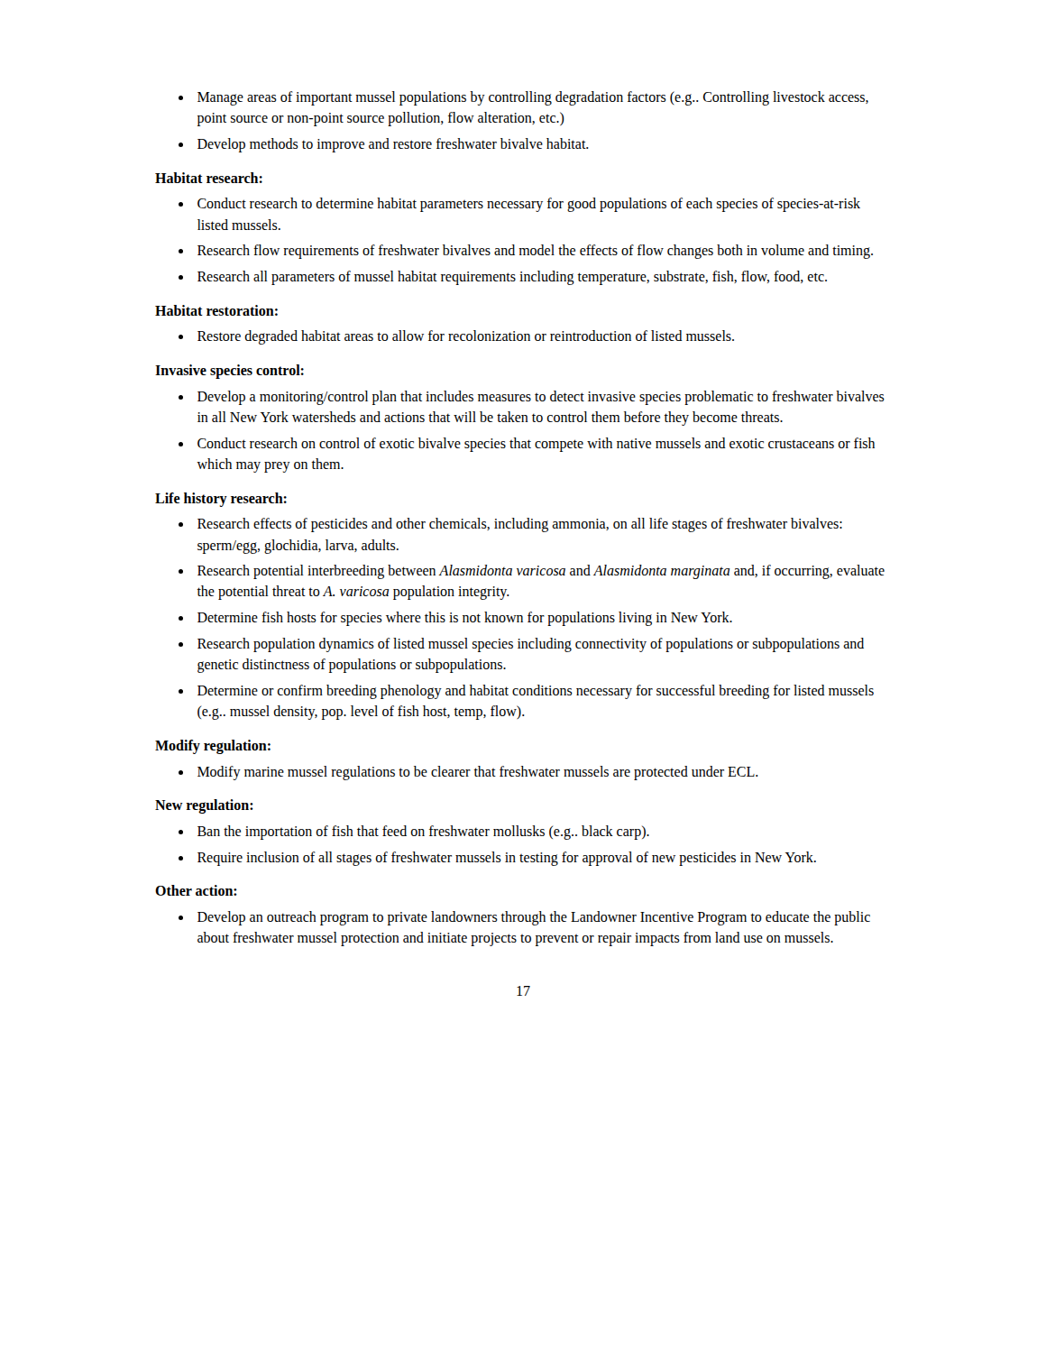Manage areas of important mussel populations by controlling degradation factors (e.g.. Controlling livestock access, point source or non-point source pollution, flow alteration, etc.)
Develop methods to improve and restore freshwater bivalve habitat.
Habitat research:
Conduct research to determine habitat parameters necessary for good populations of each species of species-at-risk listed mussels.
Research flow requirements of freshwater bivalves and model the effects of flow changes both in volume and timing.
Research all parameters of mussel habitat requirements including temperature, substrate, fish, flow, food, etc.
Habitat restoration:
Restore degraded habitat areas to allow for recolonization or reintroduction of listed mussels.
Invasive species control:
Develop a monitoring/control plan that includes measures to detect invasive species problematic to freshwater bivalves in all New York watersheds and actions that will be taken to control them before they become threats.
Conduct research on control of exotic bivalve species that compete with native mussels and exotic crustaceans or fish which may prey on them.
Life history research:
Research effects of pesticides and other chemicals, including ammonia, on all life stages of freshwater bivalves: sperm/egg, glochidia, larva, adults.
Research potential interbreeding between Alasmidonta varicosa and Alasmidonta marginata and, if occurring, evaluate the potential threat to A. varicosa population integrity.
Determine fish hosts for species where this is not known for populations living in New York.
Research population dynamics of listed mussel species including connectivity of populations or subpopulations and genetic distinctness of populations or subpopulations.
Determine or confirm breeding phenology and habitat conditions necessary for successful breeding for listed mussels (e.g.. mussel density, pop. level of fish host, temp, flow).
Modify regulation:
Modify marine mussel regulations to be clearer that freshwater mussels are protected under ECL.
New regulation:
Ban the importation of fish that feed on freshwater mollusks (e.g.. black carp).
Require inclusion of all stages of freshwater mussels in testing for approval of new pesticides in New York.
Other action:
Develop an outreach program to private landowners through the Landowner Incentive Program to educate the public about freshwater mussel protection and initiate projects to prevent or repair impacts from land use on mussels.
17